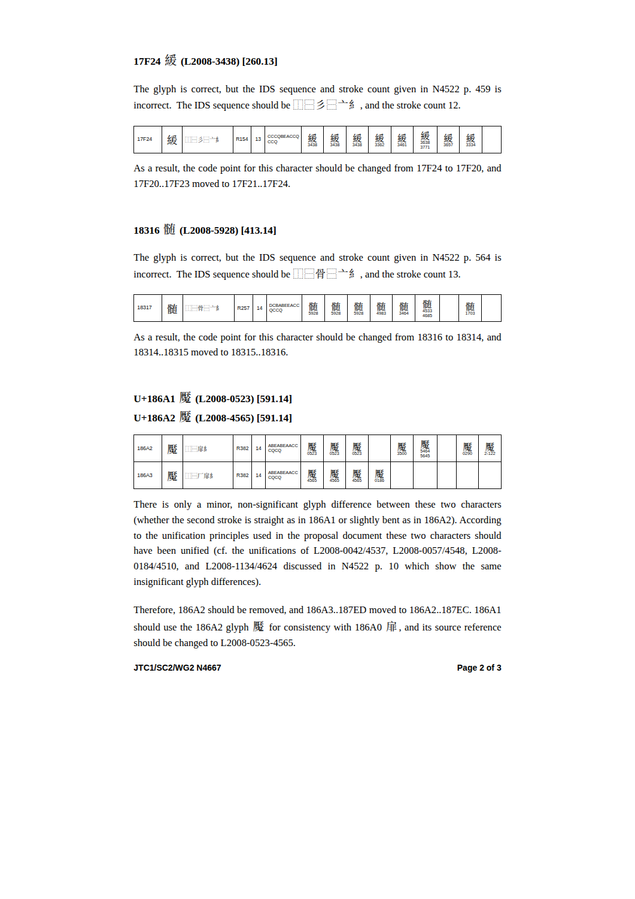17F24 緩 (L2008-3438) [260.13]
The glyph is correct, but the IDS sequence and stroke count given in N4522 p. 459 is incorrect. The IDS sequence should be ⿰⿱彡⿱亠糹, and the stroke count 12.
| 17F24 | 緩 | ⿰⿱彡⿱亠糹 | R154 | 13 | CCCQBEACCQ CCQ | 緩 3438 | 緩 3438 | 緩 3438 | 緩 3362 | 緩 3461 | 緩 3638 3771 | 緩 3657 | 緩 3334 | |
As a result, the code point for this character should be changed from 17F24 to 17F20, and 17F20..17F23 moved to 17F21..17F24.
18316 髄 (L2008-5928) [413.14]
The glyph is correct, but the IDS sequence and stroke count given in N4522 p. 564 is incorrect. The IDS sequence should be ⿰⿱骨⿱亠糹, and the stroke count 13.
| 18317 | 髄 | ⿰⿱骨⿱亠糹 | R257 | 14 | DCBABEEACC QCCQ | 髄 5928 | 髄 5928 | 髄 5928 | 髄 4983 | 髄 3464 | 髄 4533 4685 | | 髄 1703 | |
As a result, the code point for this character should be changed from 18316 to 18314, and 18314..18315 moved to 18315..18316.
U+186A1 魘 (L2008-0523) [591.14] U+186A2 魘 (L2008-4565) [591.14]
| 186A2 | 魘 | ⿰⿱扉糹 | R382 | 14 | ABEABEAACC CQCQ | 魘 0523 | 魘 0523 | 魘 0523 | | 魘 3500 | 魘 5464 5645 | | 魘 0290 | 魘 2-122 |
| 186A3 | 魘 | ⿰⿱厂扉糹 | R382 | 14 | ABEABEAACC CQCQ | 魘 4565 | 魘 4565 | 魘 4565 | 魘 0186 | | | | | |
There is only a minor, non-significant glyph difference between these two characters (whether the second stroke is straight as in 186A1 or slightly bent as in 186A2). According to the unification principles used in the proposal document these two characters should have been unified (cf. the unifications of L2008-0042/4537, L2008-0057/4548, L2008-0184/4510, and L2008-1134/4624 discussed in N4522 p. 10 which show the same insignificant glyph differences).
Therefore, 186A2 should be removed, and 186A3..187ED moved to 186A2..187EC. 186A1 should use the 186A2 glyph 魘 for consistency with 186A0 扉, and its source reference should be changed to L2008-0523-4565.
JTC1/SC2/WG2 N4667 Page 2 of 3